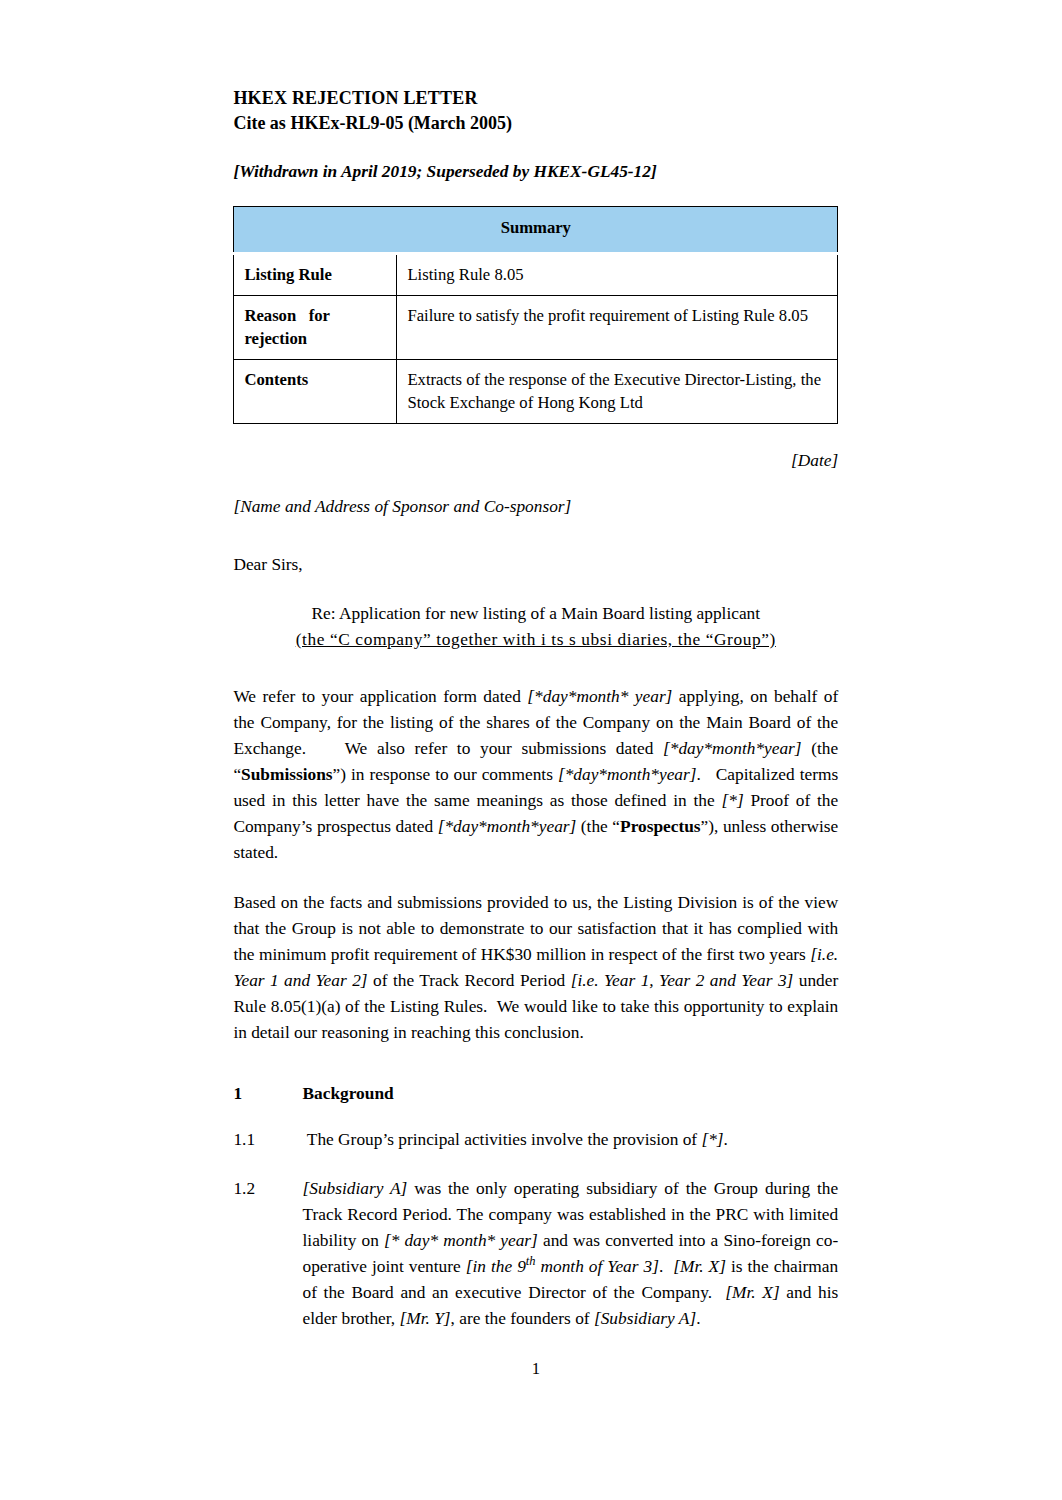HKEX REJECTION LETTER
Cite as HKEx-RL9-05 (March 2005)
[Withdrawn in April 2019; Superseded by HKEX-GL45-12]
| Summary |
| --- |
| Listing Rule | Listing Rule 8.05 |
| Reason for rejection | Failure to satisfy the profit requirement of Listing Rule 8.05 |
| Contents | Extracts of the response of the Executive Director-Listing, the Stock Exchange of Hong Kong Ltd |
[Date]
[Name and Address of Sponsor and Co-sponsor]
Dear Sirs,
Re: Application for new listing of a Main Board listing applicant
(the “C company” together with i ts s ubsi diaries, the “Group”)
We refer to your application form dated [*day*month* year] applying, on behalf of the Company, for the listing of the shares of the Company on the Main Board of the Exchange. We also refer to your submissions dated [*day*month*year] (the “Submissions”) in response to our comments [*day*month*year]. Capitalized terms used in this letter have the same meanings as those defined in the [*] Proof of the Company’s prospectus dated [*day*month*year] (the “Prospectus”), unless otherwise stated.
Based on the facts and submissions provided to us, the Listing Division is of the view that the Group is not able to demonstrate to our satisfaction that it has complied with the minimum profit requirement of HK$30 million in respect of the first two years [i.e. Year 1 and Year 2] of the Track Record Period [i.e. Year 1, Year 2 and Year 3] under Rule 8.05(1)(a) of the Listing Rules. We would like to take this opportunity to explain in detail our reasoning in reaching this conclusion.
1 Background
1.1 The Group’s principal activities involve the provision of [*].
1.2[Subsidiary A] was the only operating subsidiary of the Group during the Track Record Period. The company was established in the PRC with limited liability on [* day* month* year] and was converted into a Sino-foreign co-operative joint venture [in the 9th month of Year 3]. [Mr. X] is the chairman of the Board and an executive Director of the Company. [Mr. X] and his elder brother, [Mr. Y], are the founders of [Subsidiary A].
1